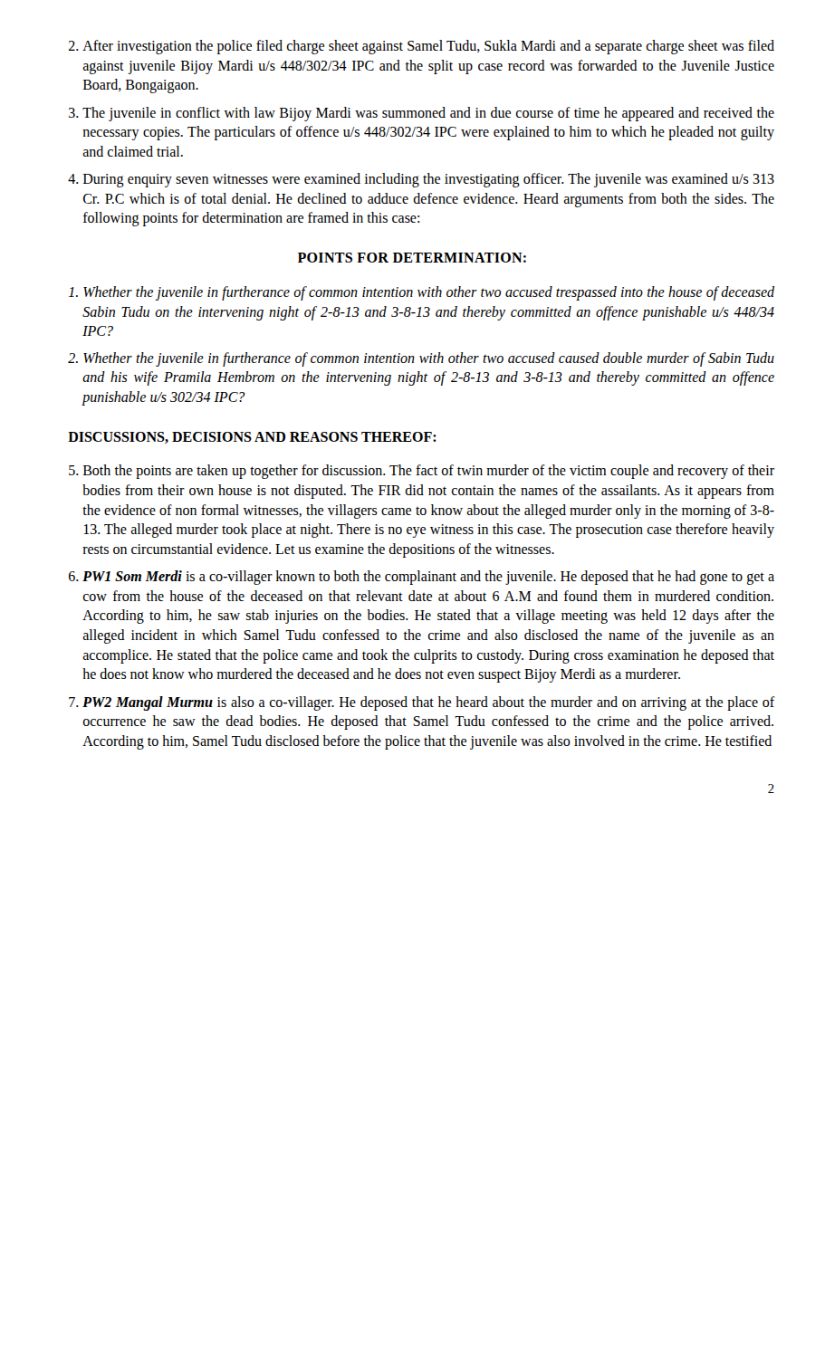After investigation the police filed charge sheet against Samel Tudu, Sukla Mardi and a separate charge sheet was filed against juvenile Bijoy Mardi u/s 448/302/34 IPC and the split up case record was forwarded to the Juvenile Justice Board, Bongaigaon.
The juvenile in conflict with law Bijoy Mardi was summoned and in due course of time he appeared and received the necessary copies. The particulars of offence u/s 448/302/34 IPC were explained to him to which he pleaded not guilty and claimed trial.
During enquiry seven witnesses were examined including the investigating officer. The juvenile was examined u/s 313 Cr. P.C which is of total denial. He declined to adduce defence evidence. Heard arguments from both the sides. The following points for determination are framed in this case:
POINTS FOR DETERMINATION:
Whether the juvenile in furtherance of common intention with other two accused trespassed into the house of deceased Sabin Tudu on the intervening night of 2-8-13 and 3-8-13 and thereby committed an offence punishable u/s 448/34 IPC?
Whether the juvenile in furtherance of common intention with other two accused caused double murder of Sabin Tudu and his wife Pramila Hembrom on the intervening night of 2-8-13 and 3-8-13 and thereby committed an offence punishable u/s 302/34 IPC?
DISCUSSIONS, DECISIONS AND REASONS THEREOF:
Both the points are taken up together for discussion. The fact of twin murder of the victim couple and recovery of their bodies from their own house is not disputed. The FIR did not contain the names of the assailants. As it appears from the evidence of non formal witnesses, the villagers came to know about the alleged murder only in the morning of 3-8-13. The alleged murder took place at night. There is no eye witness in this case. The prosecution case therefore heavily rests on circumstantial evidence. Let us examine the depositions of the witnesses.
PW1 Som Merdi is a co-villager known to both the complainant and the juvenile. He deposed that he had gone to get a cow from the house of the deceased on that relevant date at about 6 A.M and found them in murdered condition. According to him, he saw stab injuries on the bodies. He stated that a village meeting was held 12 days after the alleged incident in which Samel Tudu confessed to the crime and also disclosed the name of the juvenile as an accomplice. He stated that the police came and took the culprits to custody. During cross examination he deposed that he does not know who murdered the deceased and he does not even suspect Bijoy Merdi as a murderer.
PW2 Mangal Murmu is also a co-villager. He deposed that he heard about the murder and on arriving at the place of occurrence he saw the dead bodies. He deposed that Samel Tudu confessed to the crime and the police arrived. According to him, Samel Tudu disclosed before the police that the juvenile was also involved in the crime. He testified
2